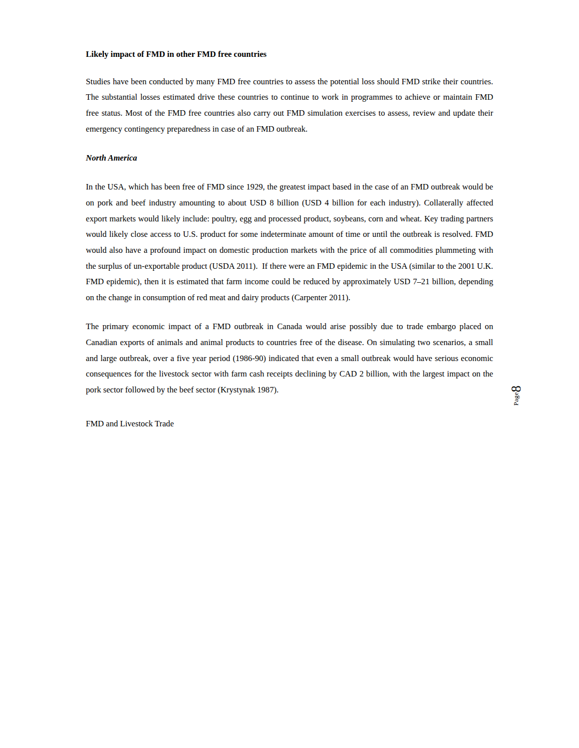Likely impact of FMD in other FMD free countries
Studies have been conducted by many FMD free countries to assess the potential loss should FMD strike their countries. The substantial losses estimated drive these countries to continue to work in programmes to achieve or maintain FMD free status. Most of the FMD free countries also carry out FMD simulation exercises to assess, review and update their emergency contingency preparedness in case of an FMD outbreak.
North America
In the USA, which has been free of FMD since 1929, the greatest impact based in the case of an FMD outbreak would be on pork and beef industry amounting to about USD 8 billion (USD 4 billion for each industry). Collaterally affected export markets would likely include: poultry, egg and processed product, soybeans, corn and wheat. Key trading partners would likely close access to U.S. product for some indeterminate amount of time or until the outbreak is resolved. FMD would also have a profound impact on domestic production markets with the price of all commodities plummeting with the surplus of un-exportable product (USDA 2011). If there were an FMD epidemic in the USA (similar to the 2001 U.K. FMD epidemic), then it is estimated that farm income could be reduced by approximately USD 7–21 billion, depending on the change in consumption of red meat and dairy products (Carpenter 2011).
The primary economic impact of a FMD outbreak in Canada would arise possibly due to trade embargo placed on Canadian exports of animals and animal products to countries free of the disease. On simulating two scenarios, a small and large outbreak, over a five year period (1986-90) indicated that even a small outbreak would have serious economic consequences for the livestock sector with farm cash receipts declining by CAD 2 billion, with the largest impact on the pork sector followed by the beef sector (Krystynak 1987).
Page8
FMD and Livestock Trade